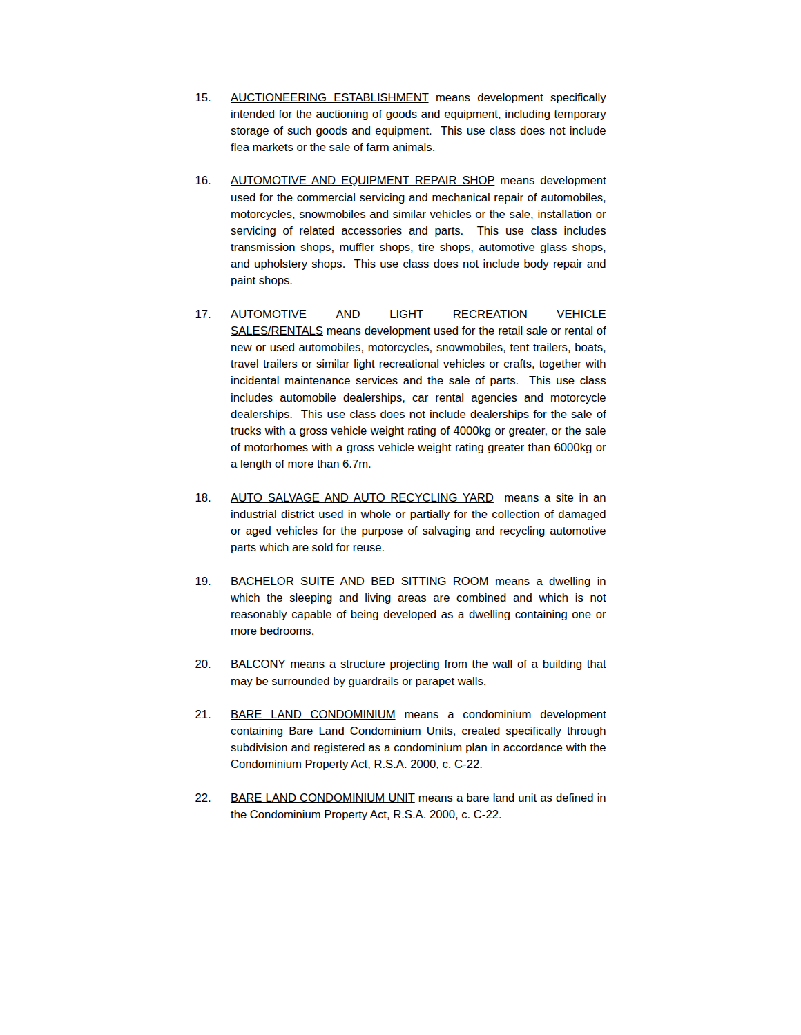15. AUCTIONEERING ESTABLISHMENT means development specifically intended for the auctioning of goods and equipment, including temporary storage of such goods and equipment. This use class does not include flea markets or the sale of farm animals.
16. AUTOMOTIVE AND EQUIPMENT REPAIR SHOP means development used for the commercial servicing and mechanical repair of automobiles, motorcycles, snowmobiles and similar vehicles or the sale, installation or servicing of related accessories and parts. This use class includes transmission shops, muffler shops, tire shops, automotive glass shops, and upholstery shops. This use class does not include body repair and paint shops.
17. AUTOMOTIVE AND LIGHT RECREATION VEHICLE SALES/RENTALS means development used for the retail sale or rental of new or used automobiles, motorcycles, snowmobiles, tent trailers, boats, travel trailers or similar light recreational vehicles or crafts, together with incidental maintenance services and the sale of parts. This use class includes automobile dealerships, car rental agencies and motorcycle dealerships. This use class does not include dealerships for the sale of trucks with a gross vehicle weight rating of 4000kg or greater, or the sale of motorhomes with a gross vehicle weight rating greater than 6000kg or a length of more than 6.7m.
18. AUTO SALVAGE AND AUTO RECYCLING YARD means a site in an industrial district used in whole or partially for the collection of damaged or aged vehicles for the purpose of salvaging and recycling automotive parts which are sold for reuse.
19. BACHELOR SUITE AND BED SITTING ROOM means a dwelling in which the sleeping and living areas are combined and which is not reasonably capable of being developed as a dwelling containing one or more bedrooms.
20. BALCONY means a structure projecting from the wall of a building that may be surrounded by guardrails or parapet walls.
21. BARE LAND CONDOMINIUM means a condominium development containing Bare Land Condominium Units, created specifically through subdivision and registered as a condominium plan in accordance with the Condominium Property Act, R.S.A. 2000, c. C-22.
22. BARE LAND CONDOMINIUM UNIT means a bare land unit as defined in the Condominium Property Act, R.S.A. 2000, c. C-22.